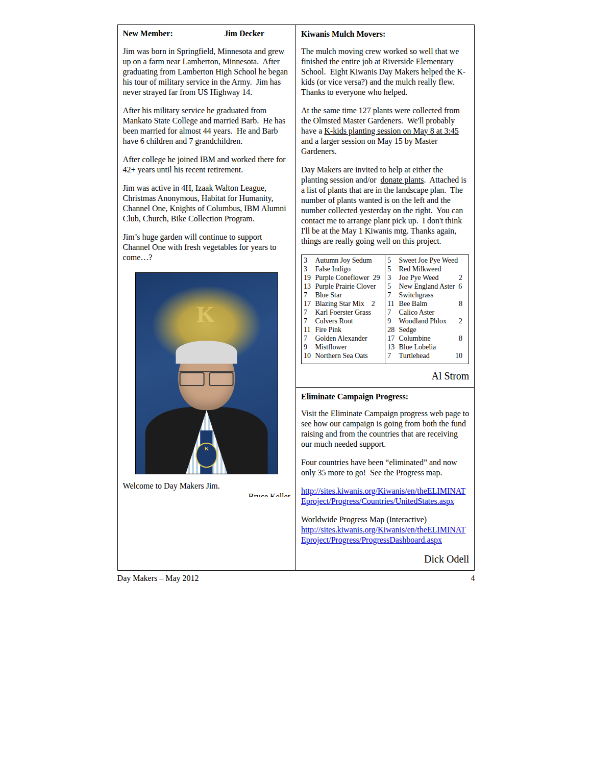New Member: Jim Decker
Jim was born in Springfield, Minnesota and grew up on a farm near Lamberton, Minnesota. After graduating from Lamberton High School he began his tour of military service in the Army. Jim has never strayed far from US Highway 14.
After his military service he graduated from Mankato State College and married Barb. He has been married for almost 44 years. He and Barb have 6 children and 7 grandchildren.
After college he joined IBM and worked there for 42+ years until his recent retirement.
Jim was active in 4H, Izaak Walton League, Christmas Anonymous, Habitat for Humanity, Channel One, Knights of Columbus, IBM Alumni Club, Church, Bike Collection Program.
Jim’s huge garden will continue to support Channel One with fresh vegetables for years to come…?
K
K
Welcome to Day Makers Jim.
Bruce Keller
Kiwanis Mulch Movers:
The mulch moving crew worked so well that we finished the entire job at Riverside Elementary School. Eight Kiwanis Day Makers helped the K-kids (or vice versa?) and the mulch really flew. Thanks to everyone who helped.
At the same time 127 plants were collected from the Olmsted Master Gardeners. We'll probably have a K-kids planting session on May 8 at 3:45 and a larger session on May 15 by Master Gardeners.
Day Makers are invited to help at either the planting session and/or donate plants. Attached is a list of plants that are in the landscape plan. The number of plants wanted is on the left and the number collected yesterday on the right. You can contact me to arrange plant pick up. I don't think I'll be at the May 1 Kiwanis mtg. Thanks again, things are really going well on this project.
| 3 Autumn Joy Sedum 3 False Indigo 19 Purple Coneflower 29 13 Purple Prairie Clover 7 Blue Star 17 Blazing Star Mix 2 7 Karl Foerster Grass 7 Culvers Root 11 Fire Pink 7 Golden Alexander 9 Mistflower 10 Northern Sea Oats | 5 Sweet Joe Pye Weed 5 Red Milkweed 3 Joe Pye Weed 2 5 New England Aster 6 7 Switchgrass 11 Bee Balm 8 7 Calico Aster 9 Woodland Phlox 2 28 Sedge 17 Columbine 8 13 Blue Lobelia 7 Turtlehead 10 |
Al Strom
Eliminate Campaign Progress:
Visit the Eliminate Campaign progress web page to see how our campaign is going from both the fund raising and from the countries that are receiving our much needed support.
Four countries have been “eliminated” and now only 35 more to go! See the Progress map.
http://sites.kiwanis.org/Kiwanis/en/theELIMINATEproject/Progress/Countries/UnitedStates.aspx
Worldwide Progress Map (Interactive)
http://sites.kiwanis.org/Kiwanis/en/theELIMINATEproject/Progress/ProgressDashboard.aspx
Dick Odell
Day Makers – May 2012
4